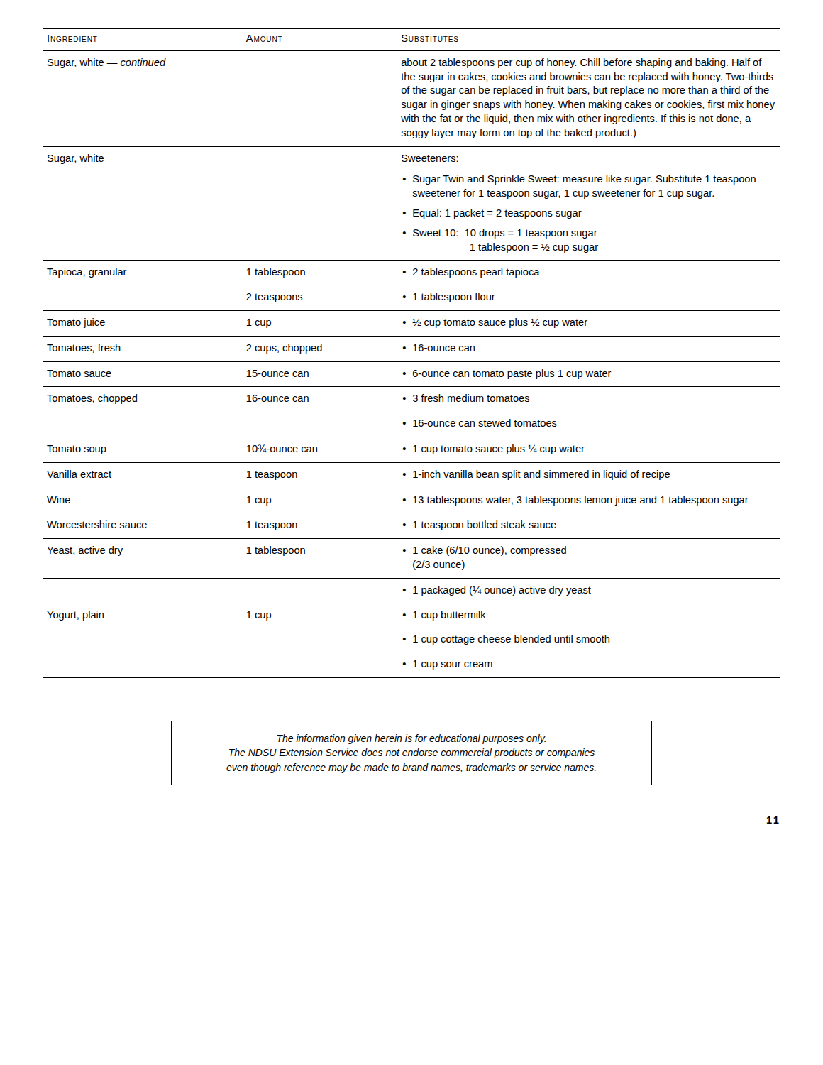| Ingredient | Amount | Substitutes |
| --- | --- | --- |
| Sugar, white — continued | | about 2 tablespoons per cup of honey. Chill before shaping and baking. Half of the sugar in cakes, cookies and brownies can be replaced with honey. Two-thirds of the sugar can be replaced in fruit bars, but replace no more than a third of the sugar in ginger snaps with honey. When making cakes or cookies, first mix honey with the fat or the liquid, then mix with other ingredients. If this is not done, a soggy layer may form on top of the baked product.) |
| Sugar, white | | Sweeteners: Sugar Twin and Sprinkle Sweet: measure like sugar. Substitute 1 teaspoon sweetener for 1 teaspoon sugar, 1 cup sweetener for 1 cup sugar. Equal: 1 packet = 2 teaspoons sugar Sweet 10: 10 drops = 1 teaspoon sugar 1 tablespoon = ½ cup sugar |
| Tapioca, granular | 1 tablespoon | 2 tablespoons pearl tapioca |
| | 2 teaspoons | 1 tablespoon flour |
| Tomato juice | 1 cup | ½ cup tomato sauce plus ½ cup water |
| Tomatoes, fresh | 2 cups, chopped | 16-ounce can |
| Tomato sauce | 15-ounce can | 6-ounce can tomato paste plus 1 cup water |
| Tomatoes, chopped | 16-ounce can | 3 fresh medium tomatoes |
| | | 16-ounce can stewed tomatoes |
| Tomato soup | 10¾-ounce can | 1 cup tomato sauce plus ¼ cup water |
| Vanilla extract | 1 teaspoon | 1-inch vanilla bean split and simmered in liquid of recipe |
| Wine | 1 cup | 13 tablespoons water, 3 tablespoons lemon juice and 1 tablespoon sugar |
| Worcestershire sauce | 1 teaspoon | 1 teaspoon bottled steak sauce |
| Yeast, active dry | 1 tablespoon | 1 cake (6/10 ounce), compressed (2/3 ounce) |
| | | 1 packaged (¼ ounce) active dry yeast |
| Yogurt, plain | 1 cup | 1 cup buttermilk |
| | | 1 cup cottage cheese blended until smooth |
| | | 1 cup sour cream |
The information given herein is for educational purposes only.
The NDSU Extension Service does not endorse commercial products or companies
even though reference may be made to brand names, trademarks or service names.
11